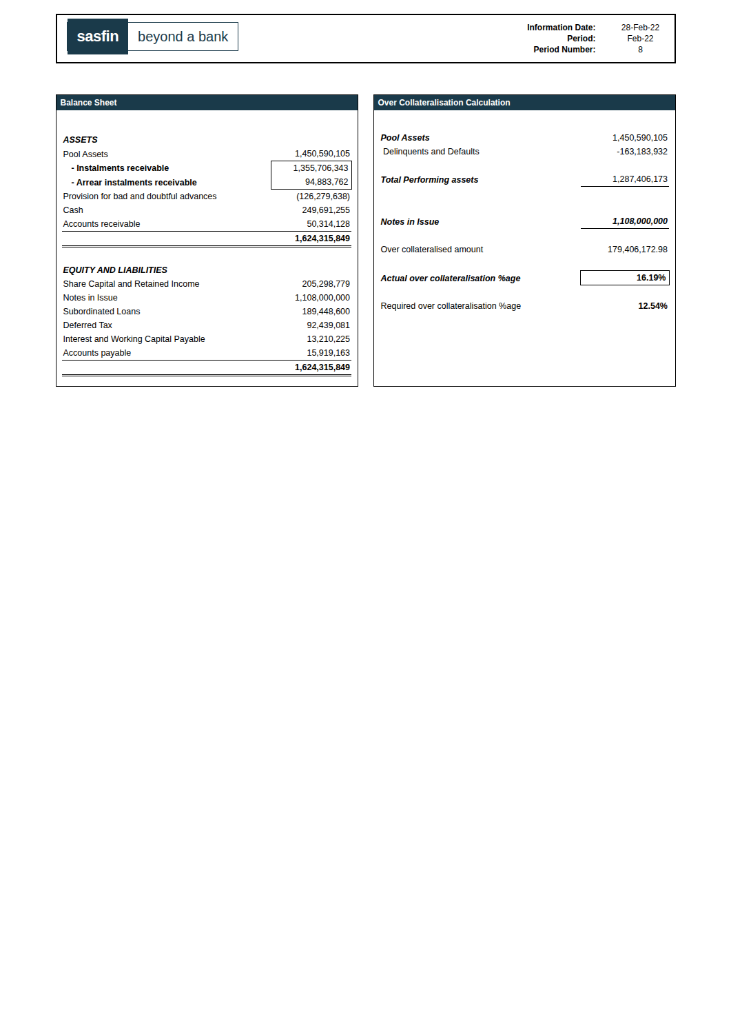sasfin
beyond a bank
| Information Date: | 28-Feb-22 |
| Period: | Feb-22 |
| Period Number: | 8 |
Balance Sheet
| ASSETS | |
| Pool Assets | 1,450,590,105 |
| - Instalments receivable | 1,355,706,343 |
| - Arrear instalments receivable | 94,883,762 |
| Provision for bad and doubtful advances | (126,279,638) |
| Cash | 249,691,255 |
| Accounts receivable | 50,314,128 |
| | 1,624,315,849 |
| EQUITY AND LIABILITIES | |
| Share Capital and Retained Income | 205,298,779 |
| Notes in Issue | 1,108,000,000 |
| Subordinated Loans | 189,448,600 |
| Deferred Tax | 92,439,081 |
| Interest and Working Capital Payable | 13,210,225 |
| Accounts payable | 15,919,163 |
| | 1,624,315,849 |
Over Collateralisation Calculation
| Pool Assets | 1,450,590,105 |
| Delinquents and Defaults | -163,183,932 |
| Total Performing assets | 1,287,406,173 |
| Notes in Issue | 1,108,000,000 |
| Over collateralised amount | 179,406,172.98 |
| Actual over collateralisation %age | 16.19% |
| Required over collateralisation %age | 12.54% |